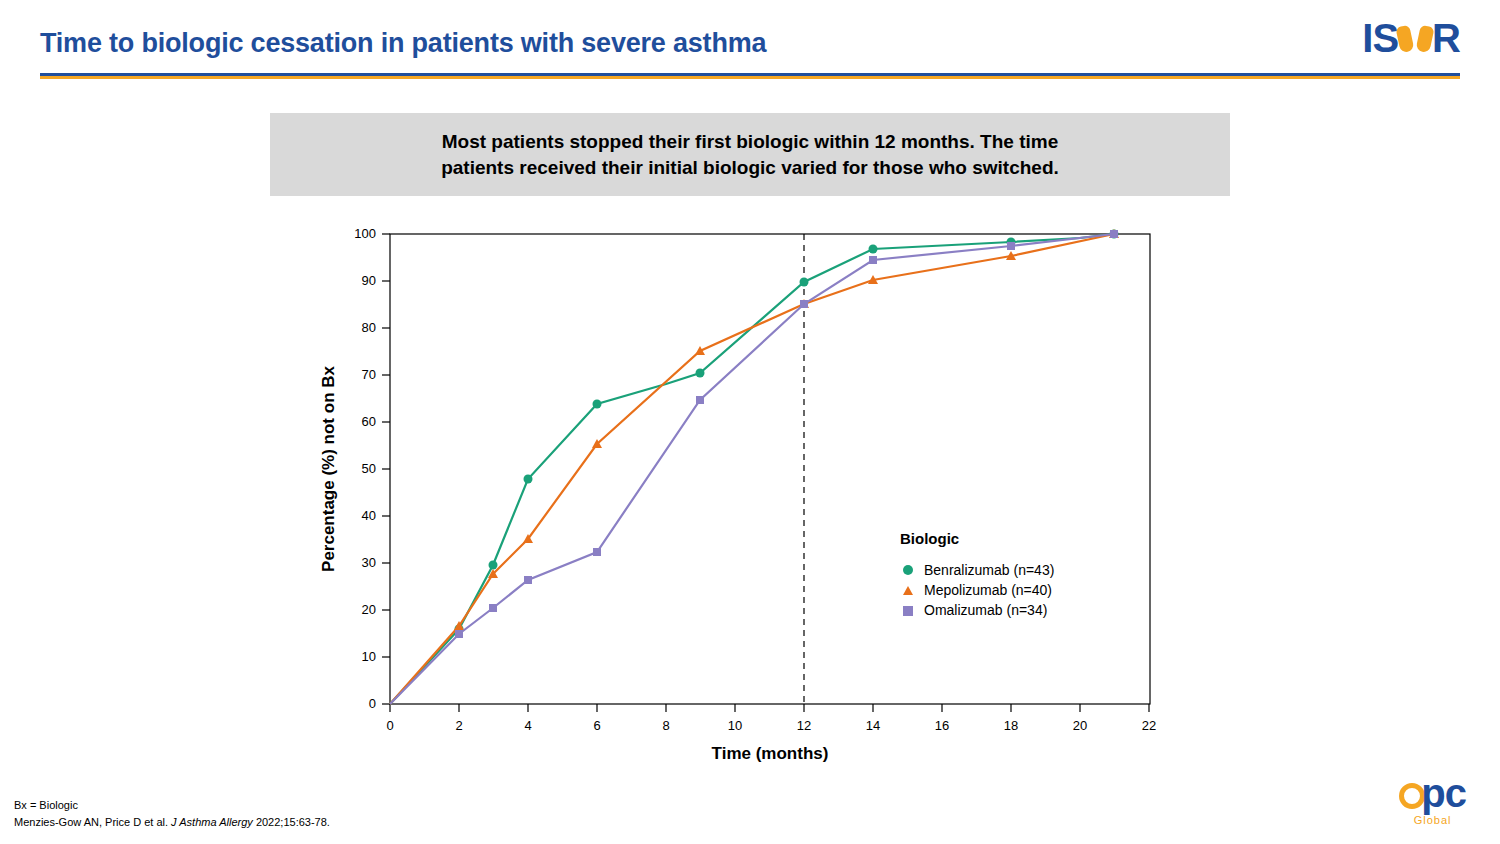Time to biologic cessation in patients with severe asthma
IS R
Most patients stopped their first biologic within 12 months. The time
patients received their initial biologic varied for those who switched.
0 10 20 30 40 50 60 70 80 90 100 0 2 4 6 8 10 12 14 16 18 20 22 Time (months) Percentage (%) not on Bx Biologic Benralizumab (n=43) Mepolizumab (n=40) Omalizumab (n=34)
Bx = Biologic
Menzies-Gow AN, Price D et al. J Asthma Allergy 2022;15:63-78.
pc
Global